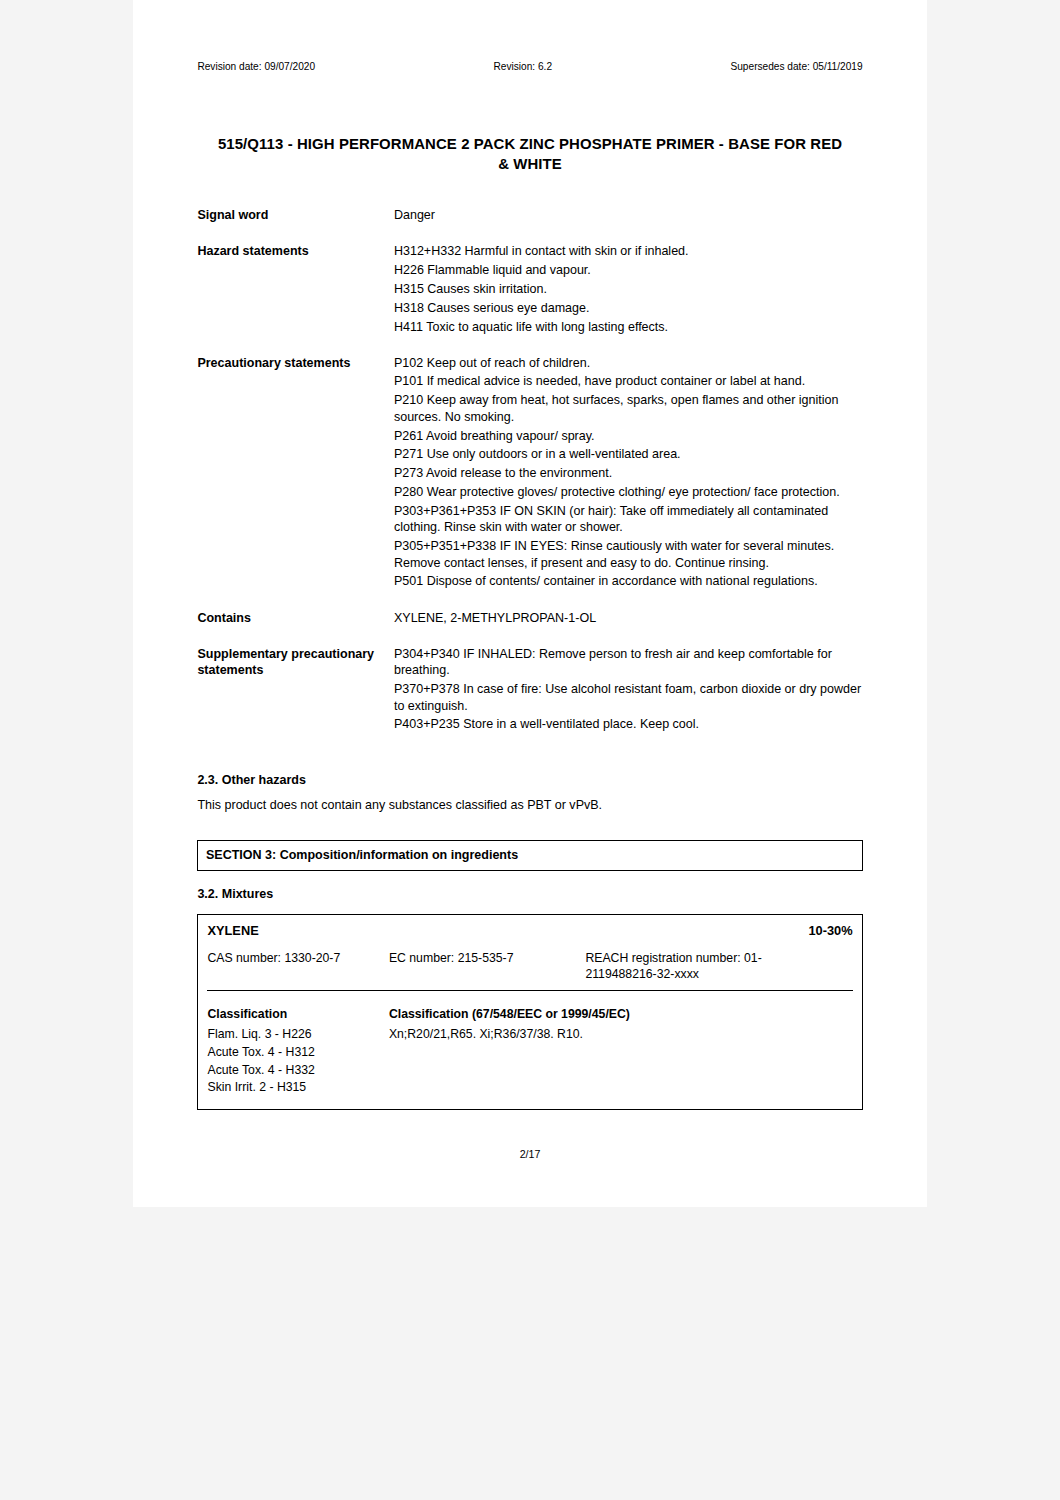Revision date: 09/07/2020 Revision: 6.2 Supersedes date: 05/11/2019
515/Q113 - HIGH PERFORMANCE 2 PACK ZINC PHOSPHATE PRIMER - BASE FOR RED
& WHITE
Signal word
Danger
Hazard statements
H312+H332 Harmful in contact with skin or if inhaled.
H226 Flammable liquid and vapour.
H315 Causes skin irritation.
H318 Causes serious eye damage.
H411 Toxic to aquatic life with long lasting effects.
Precautionary statements
P102 Keep out of reach of children.
P101 If medical advice is needed, have product container or label at hand.
P210 Keep away from heat, hot surfaces, sparks, open flames and other ignition sources. No smoking.
P261 Avoid breathing vapour/ spray.
P271 Use only outdoors or in a well-ventilated area.
P273 Avoid release to the environment.
P280 Wear protective gloves/ protective clothing/ eye protection/ face protection.
P303+P361+P353 IF ON SKIN (or hair): Take off immediately all contaminated clothing. Rinse skin with water or shower.
P305+P351+P338 IF IN EYES: Rinse cautiously with water for several minutes. Remove contact lenses, if present and easy to do. Continue rinsing.
P501 Dispose of contents/ container in accordance with national regulations.
Contains
XYLENE, 2-METHYLPROPAN-1-OL
Supplementary precautionary statements
P304+P340 IF INHALED: Remove person to fresh air and keep comfortable for breathing.
P370+P378 In case of fire: Use alcohol resistant foam, carbon dioxide or dry powder to extinguish.
P403+P235 Store in a well-ventilated place. Keep cool.
2.3. Other hazards
This product does not contain any substances classified as PBT or vPvB.
SECTION 3: Composition/information on ingredients
3.2. Mixtures
XYLENE 10-30%
CAS number: 1330-20-7
EC number: 215-535-7
REACH registration number: 01- 2119488216-32-xxxx
Classification
Flam. Liq. 3 - H226
Acute Tox. 4 - H312
Acute Tox. 4 - H332
Skin Irrit. 2 - H315
Classification (67/548/EEC or 1999/45/EC)
Xn;R20/21,R65. Xi;R36/37/38. R10.
2/17